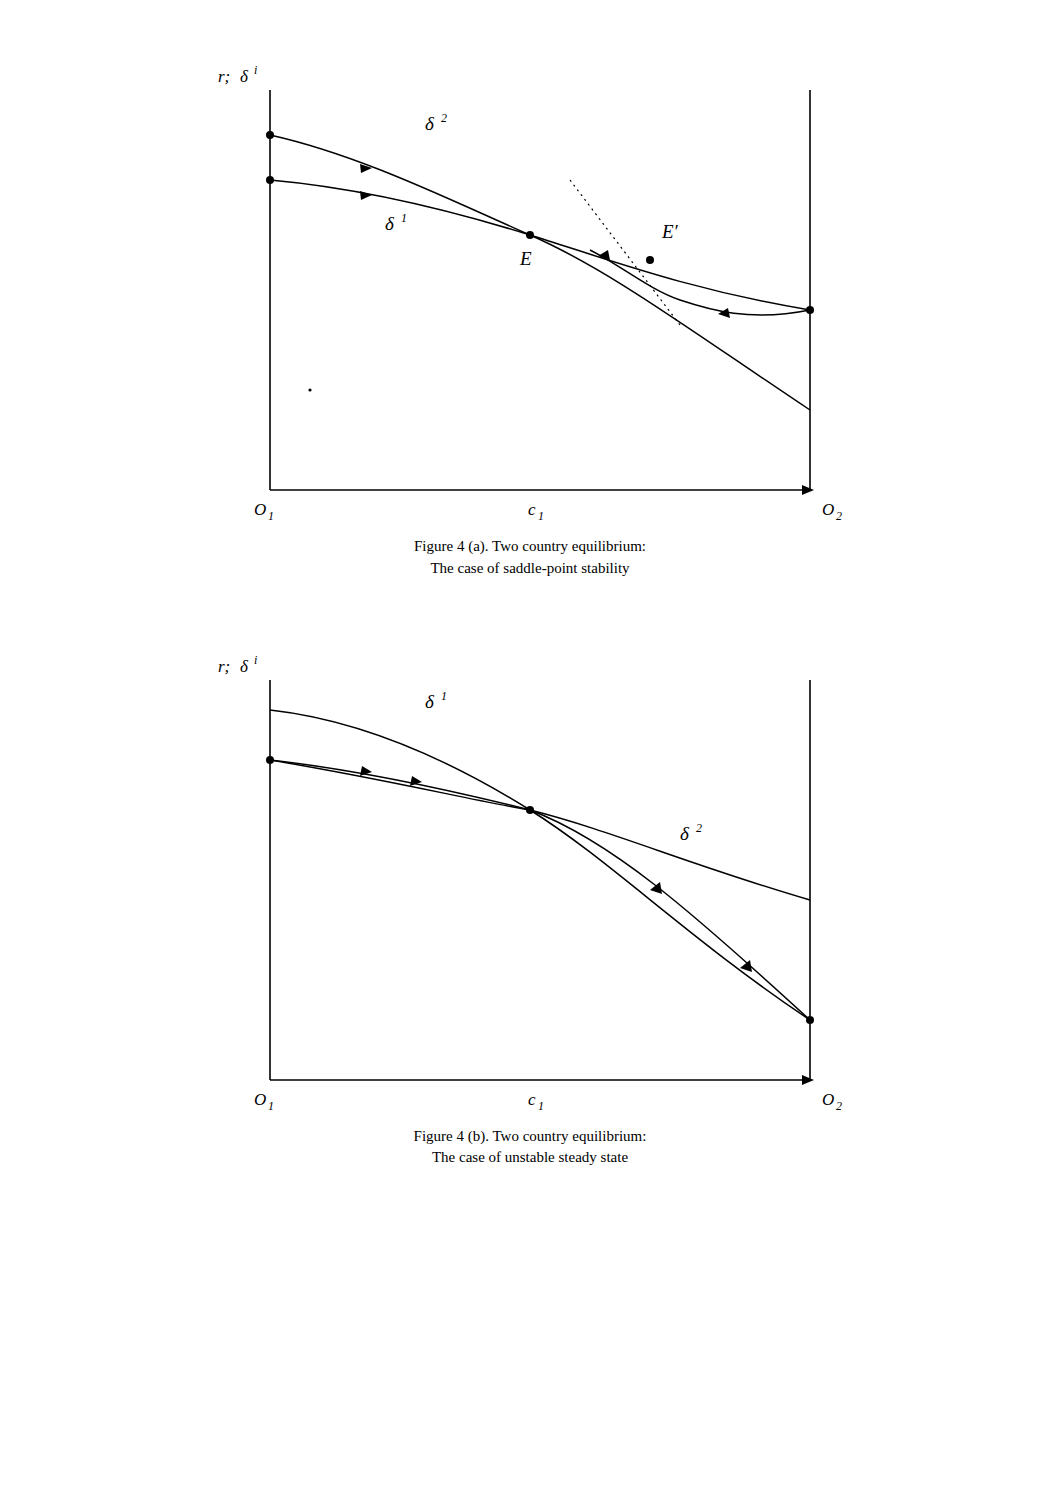r; δ i δ 2 δ 1 E E′ O 1 c 1 O 2
Figure 4 (a). Two country equilibrium: The case of saddle-point stability
r; δ i δ 1 δ 2 O 1 c 1 O 2
Figure 4 (b). Two country equilibrium: The case of unstable steady state